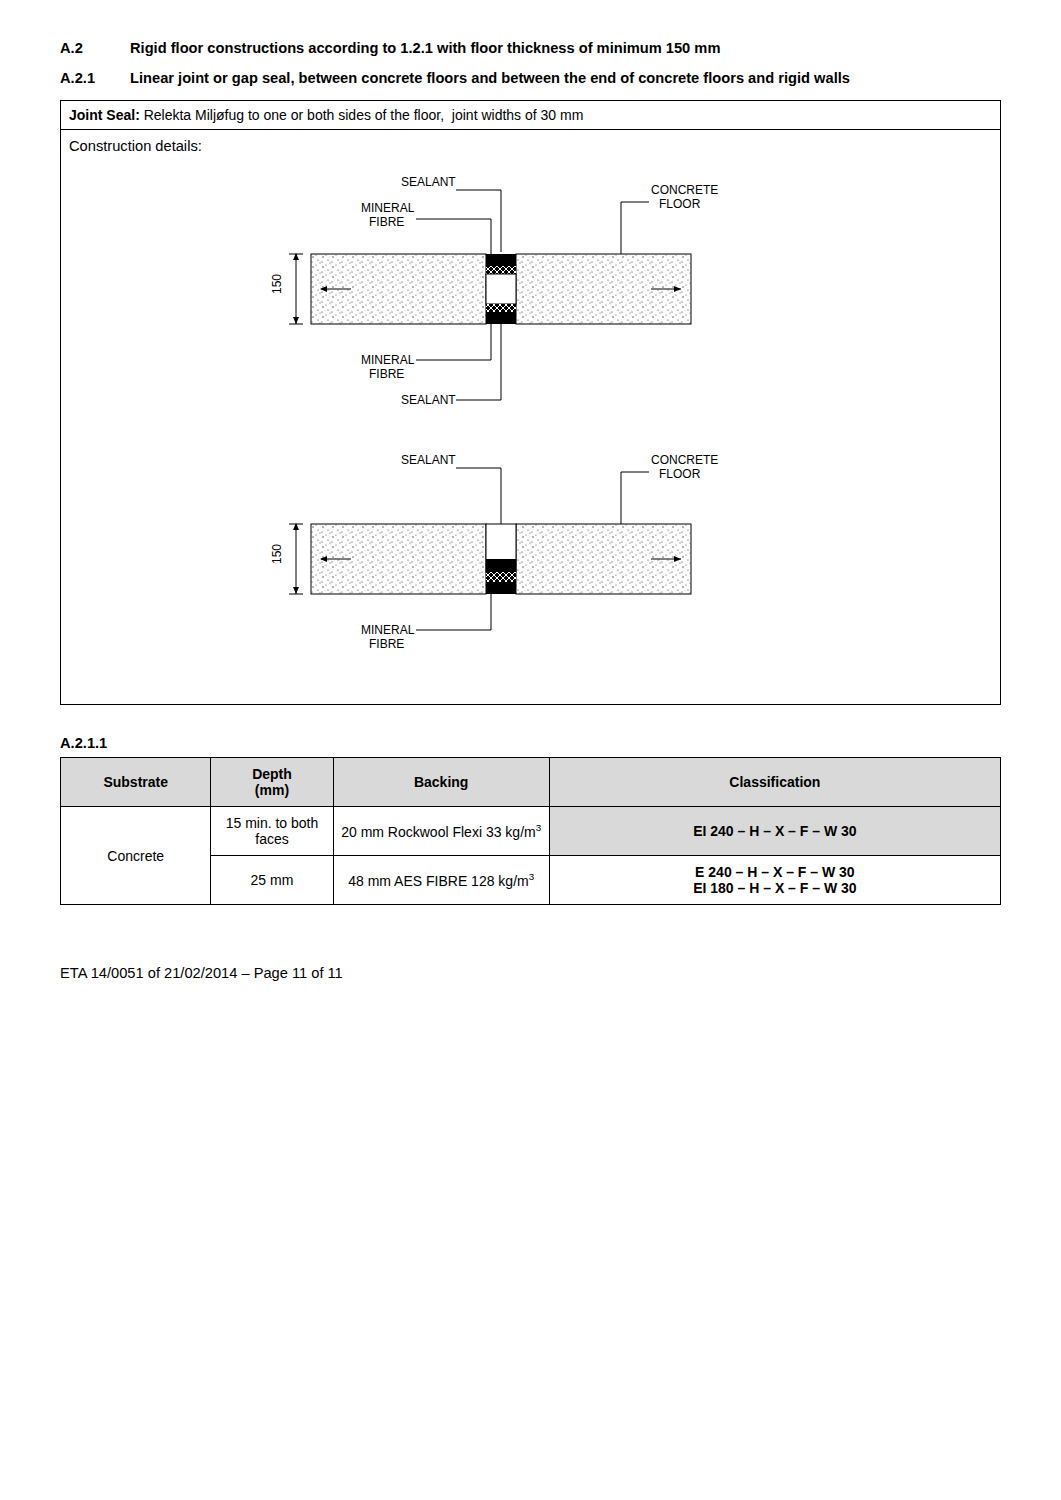A.2 Rigid floor constructions according to 1.2.1 with floor thickness of minimum 150 mm
A.2.1 Linear joint or gap seal, between concrete floors and between the end of concrete floors and rigid walls
Joint Seal: Relekta Miljøfug to one or both sides of the floor, joint widths of 30 mm
Construction details:
SEALANT MINERAL FIBRE CONCRETE FLOOR 150 MINERAL FIBRE SEALANT SEALANT CONCRETE FLOOR 150 MINERAL FIBRE
A.2.1.1
| Substrate | Depth (mm) | Backing | Classification |
| --- | --- | --- | --- |
| Concrete | 15 min. to both faces | 20 mm Rockwool Flexi 33 kg/m 3 | EI 240 – H – X – F – W 30 |
| 25 mm | 48 mm AES FIBRE 128 kg/m 3 | E 240 – H – X – F – W 30 EI 180 – H – X – F – W 30 |
ETA 14/0051 of 21/02/2014 – Page 11 of 11